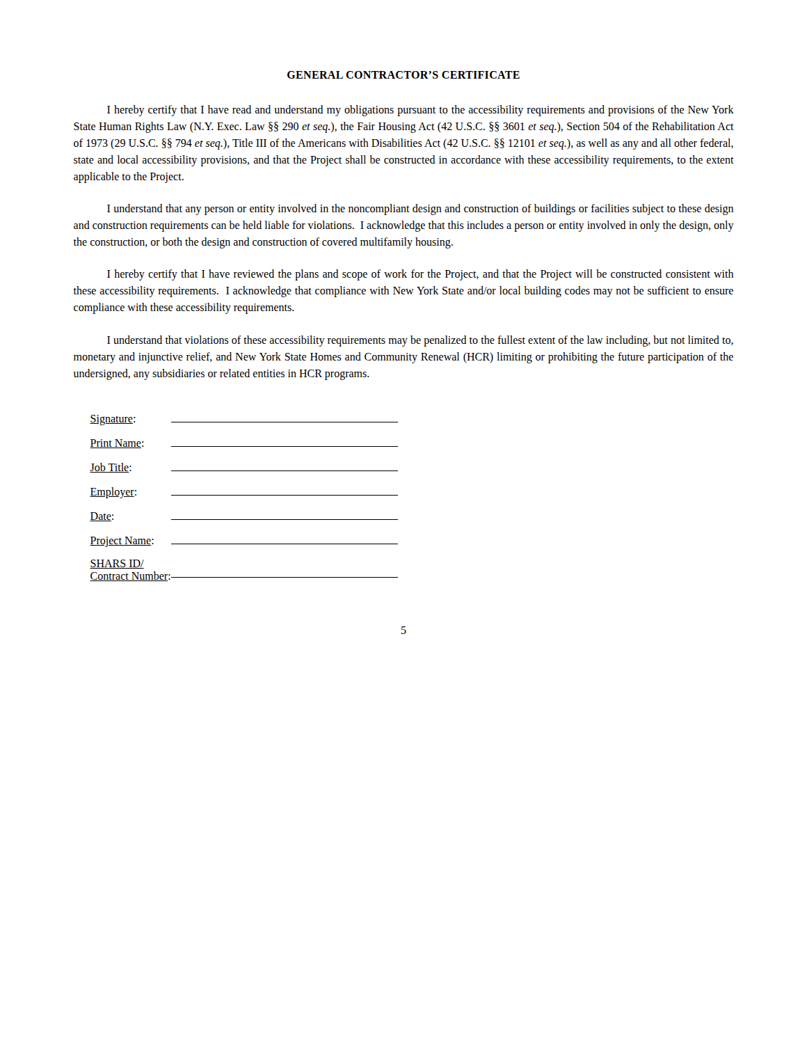General Contractor’s Certificate
I hereby certify that I have read and understand my obligations pursuant to the accessibility requirements and provisions of the New York State Human Rights Law (N.Y. Exec. Law §§ 290 et seq.), the Fair Housing Act (42 U.S.C. §§ 3601 et seq.), Section 504 of the Rehabilitation Act of 1973 (29 U.S.C. §§ 794 et seq.), Title III of the Americans with Disabilities Act (42 U.S.C. §§ 12101 et seq.), as well as any and all other federal, state and local accessibility provisions, and that the Project shall be constructed in accordance with these accessibility requirements, to the extent applicable to the Project.
I understand that any person or entity involved in the noncompliant design and construction of buildings or facilities subject to these design and construction requirements can be held liable for violations. I acknowledge that this includes a person or entity involved in only the design, only the construction, or both the design and construction of covered multifamily housing.
I hereby certify that I have reviewed the plans and scope of work for the Project, and that the Project will be constructed consistent with these accessibility requirements. I acknowledge that compliance with New York State and/or local building codes may not be sufficient to ensure compliance with these accessibility requirements.
I understand that violations of these accessibility requirements may be penalized to the fullest extent of the law including, but not limited to, monetary and injunctive relief, and New York State Homes and Community Renewal (HCR) limiting or prohibiting the future participation of the undersigned, any subsidiaries or related entities in HCR programs.
| Signature : | |
| Print Name : | |
| Job Title : | |
| Employer : | |
| Date : | |
| Project Name : | |
| SHARS ID/ Contract Number : | |
5